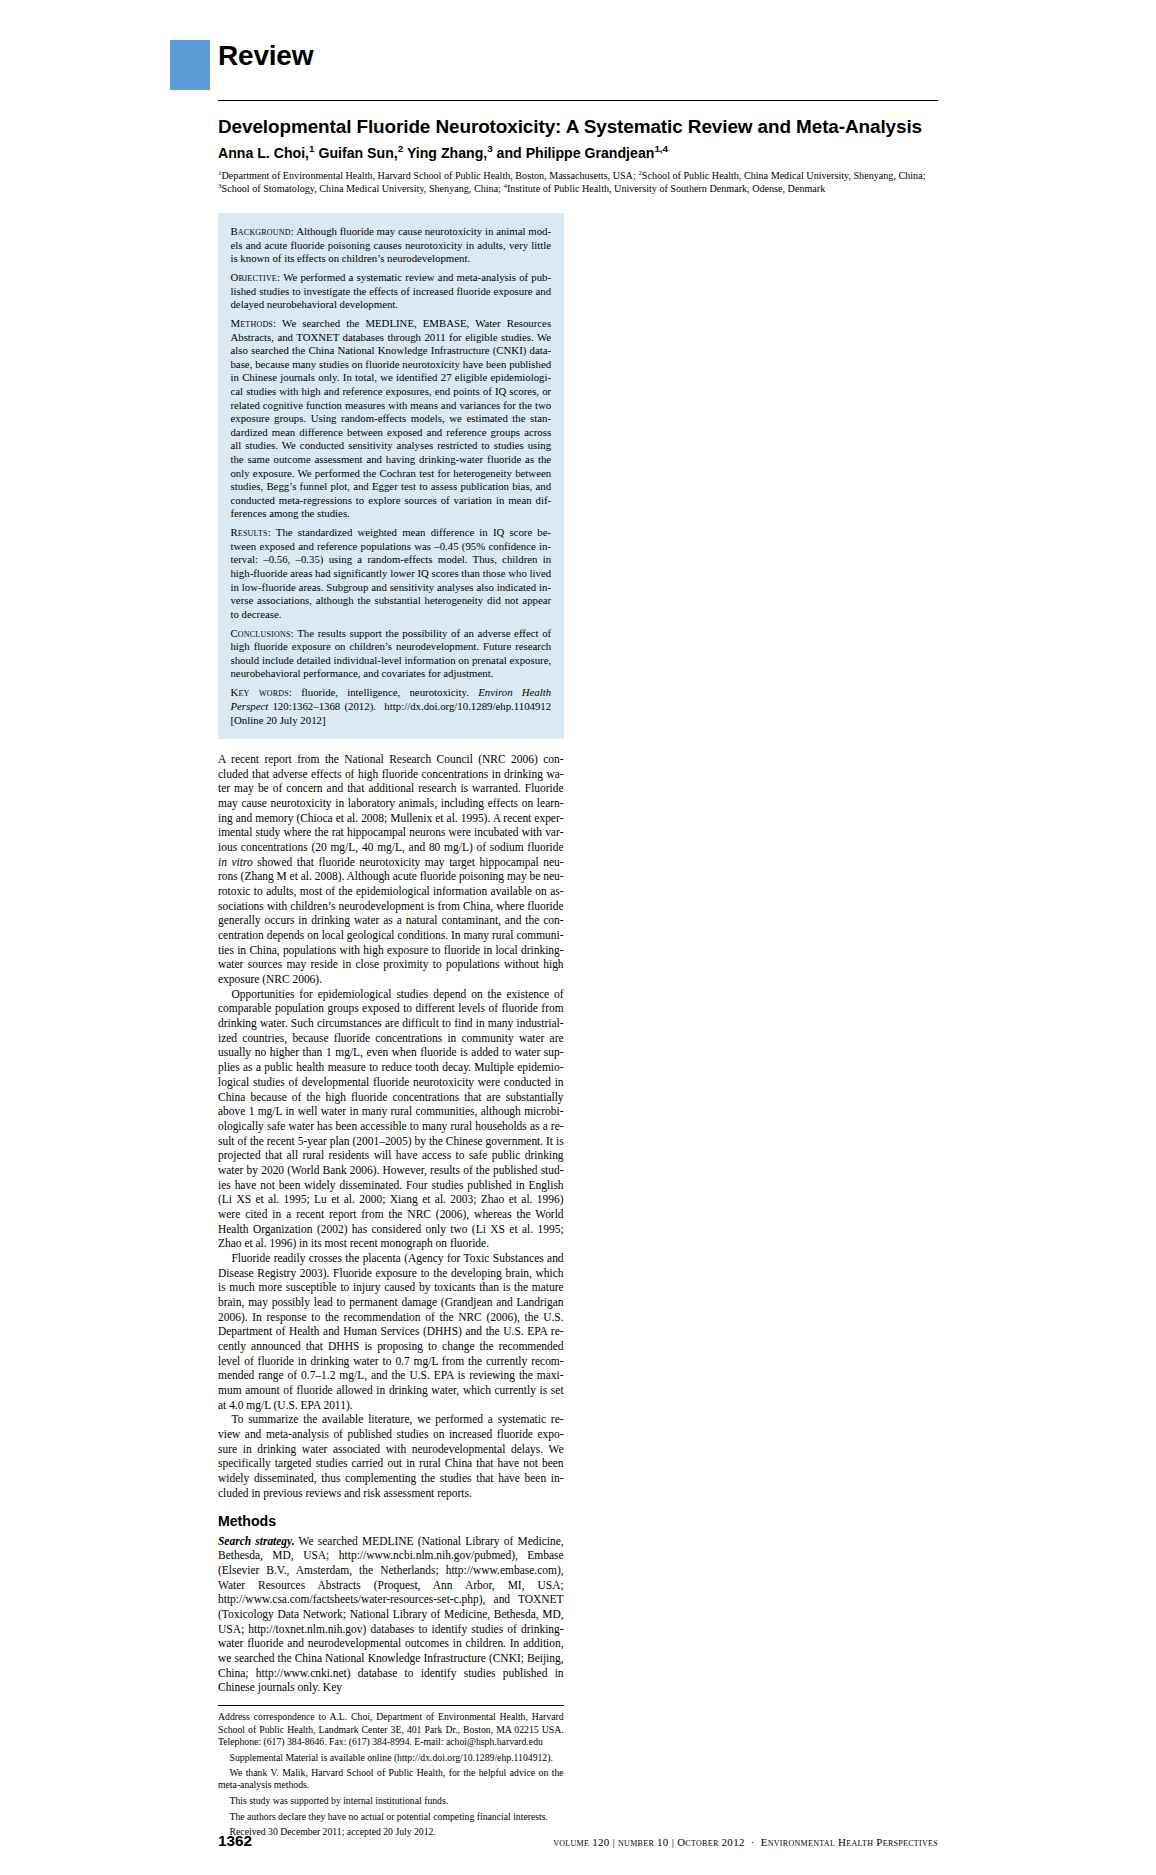Review
Developmental Fluoride Neurotoxicity: A Systematic Review and Meta-Analysis
Anna L. Choi,1 Guifan Sun,2 Ying Zhang,3 and Philippe Grandjean1,4
1Department of Environmental Health, Harvard School of Public Health, Boston, Massachusetts, USA; 2School of Public Health, China Medical University, Shenyang, China; 3School of Stomatology, China Medical University, Shenyang, China; 4Institute of Public Health, University of Southern Denmark, Odense, Denmark
Background: Although fluoride may cause neurotoxicity in animal models and acute fluoride poisoning causes neurotoxicity in adults, very little is known of its effects on children’s neurodevelopment.
Objective: We performed a systematic review and meta-analysis of published studies to investigate the effects of increased fluoride exposure and delayed neurobehavioral development.
Methods: We searched the MEDLINE, EMBASE, Water Resources Abstracts, and TOXNET databases through 2011 for eligible studies. We also searched the China National Knowledge Infrastructure (CNKI) database, because many studies on fluoride neurotoxicity have been published in Chinese journals only. In total, we identified 27 eligible epidemiological studies with high and reference exposures, end points of IQ scores, or related cognitive function measures with means and variances for the two exposure groups. Using random-effects models, we estimated the standardized mean difference between exposed and reference groups across all studies. We conducted sensitivity analyses restricted to studies using the same outcome assessment and having drinking-water fluoride as the only exposure. We performed the Cochran test for heterogeneity between studies, Begg’s funnel plot, and Egger test to assess publication bias, and conducted meta-regressions to explore sources of variation in mean differences among the studies.
Results: The standardized weighted mean difference in IQ score between exposed and reference populations was –0.45 (95% confidence interval: –0.56, –0.35) using a random-effects model. Thus, children in high-fluoride areas had significantly lower IQ scores than those who lived in low-fluoride areas. Subgroup and sensitivity analyses also indicated inverse associations, although the substantial heterogeneity did not appear to decrease.
Conclusions: The results support the possibility of an adverse effect of high fluoride exposure on children’s neurodevelopment. Future research should include detailed individual-level information on prenatal exposure, neurobehavioral performance, and covariates for adjustment.
Key words: fluoride, intelligence, neurotoxicity. Environ Health Perspect 120:1362–1368 (2012). http://dx.doi.org/10.1289/ehp.1104912 [Online 20 July 2012]
A recent report from the National Research Council (NRC 2006) concluded that adverse effects of high fluoride concentrations in drinking water may be of concern and that additional research is warranted. Fluoride may cause neurotoxicity in laboratory animals, including effects on learning and memory (Chioca et al. 2008; Mullenix et al. 1995). A recent experimental study where the rat hippocampal neurons were incubated with various concentrations (20 mg/L, 40 mg/L, and 80 mg/L) of sodium fluoride in vitro showed that fluoride neurotoxicity may target hippocampal neurons (Zhang M et al. 2008). Although acute fluoride poisoning may be neurotoxic to adults, most of the epidemiological information available on associations with children’s neurodevelopment is from China, where fluoride generally occurs in drinking water as a natural contaminant, and the concentration depends on local geological conditions. In many rural communities in China, populations with high exposure to fluoride in local drinking-water sources may reside in close proximity to populations without high exposure (NRC 2006).
Opportunities for epidemiological studies depend on the existence of comparable population groups exposed to different levels of fluoride from drinking water. Such circumstances are difficult to find in many industrialized countries, because fluoride concentrations in community water are usually no higher than 1 mg/L, even when fluoride is added to water supplies as a public health measure to reduce tooth decay. Multiple epidemiological studies of developmental fluoride neurotoxicity were conducted in China because of the high fluoride concentrations that are substantially above 1 mg/L in well water in many rural communities, although microbiologically safe water has been accessible to many rural households as a result of the recent 5-year plan (2001–2005) by the Chinese government. It is projected that all rural residents will have access to safe public drinking water by 2020 (World Bank 2006). However, results of the published studies have not been widely disseminated. Four studies published in English (Li XS et al. 1995; Lu et al. 2000; Xiang et al. 2003; Zhao et al. 1996) were cited in a recent report from the NRC (2006), whereas the World Health Organization (2002) has considered only two (Li XS et al. 1995; Zhao et al. 1996) in its most recent monograph on fluoride.
Fluoride readily crosses the placenta (Agency for Toxic Substances and Disease Registry 2003). Fluoride exposure to the developing brain, which is much more susceptible to injury caused by toxicants than is the mature brain, may possibly lead to permanent damage (Grandjean and Landrigan 2006). In response to the recommendation of the NRC (2006), the U.S. Department of Health and Human Services (DHHS) and the U.S. EPA recently announced that DHHS is proposing to change the recommended level of fluoride in drinking water to 0.7 mg/L from the currently recommended range of 0.7–1.2 mg/L, and the U.S. EPA is reviewing the maximum amount of fluoride allowed in drinking water, which currently is set at 4.0 mg/L (U.S. EPA 2011).
To summarize the available literature, we performed a systematic review and meta-analysis of published studies on increased fluoride exposure in drinking water associated with neurodevelopmental delays. We specifically targeted studies carried out in rural China that have not been widely disseminated, thus complementing the studies that have been included in previous reviews and risk assessment reports.
Methods
Search strategy. We searched MEDLINE (National Library of Medicine, Bethesda, MD, USA; http://www.ncbi.nlm.nih.gov/pubmed), Embase (Elsevier B.V., Amsterdam, the Netherlands; http://www.embase.com), Water Resources Abstracts (Proquest, Ann Arbor, MI, USA; http://www.csa.com/factsheets/water-resources-set-c.php), and TOXNET (Toxicology Data Network; National Library of Medicine, Bethesda, MD, USA; http://toxnet.nlm.nih.gov) databases to identify studies of drinking-water fluoride and neurodevelopmental outcomes in children. In addition, we searched the China National Knowledge Infrastructure (CNKI; Beijing, China; http://www.cnki.net) database to identify studies published in Chinese journals only. Key
Address correspondence to A.L. Choi, Department of Environmental Health, Harvard School of Public Health, Landmark Center 3E, 401 Park Dr., Boston, MA 02215 USA. Telephone: (617) 384-8646. Fax: (617) 384-8994. E-mail: achoi@hsph.harvard.edu
Supplemental Material is available online (http://dx.doi.org/10.1289/ehp.1104912).
We thank V. Malik, Harvard School of Public Health, for the helpful advice on the meta-analysis methods.
This study was supported by internal institutional funds.
The authors declare they have no actual or potential competing financial interests.
Received 30 December 2011; accepted 20 July 2012.
1362
volume 120 | number 10 | October 2012 · Environmental Health Perspectives